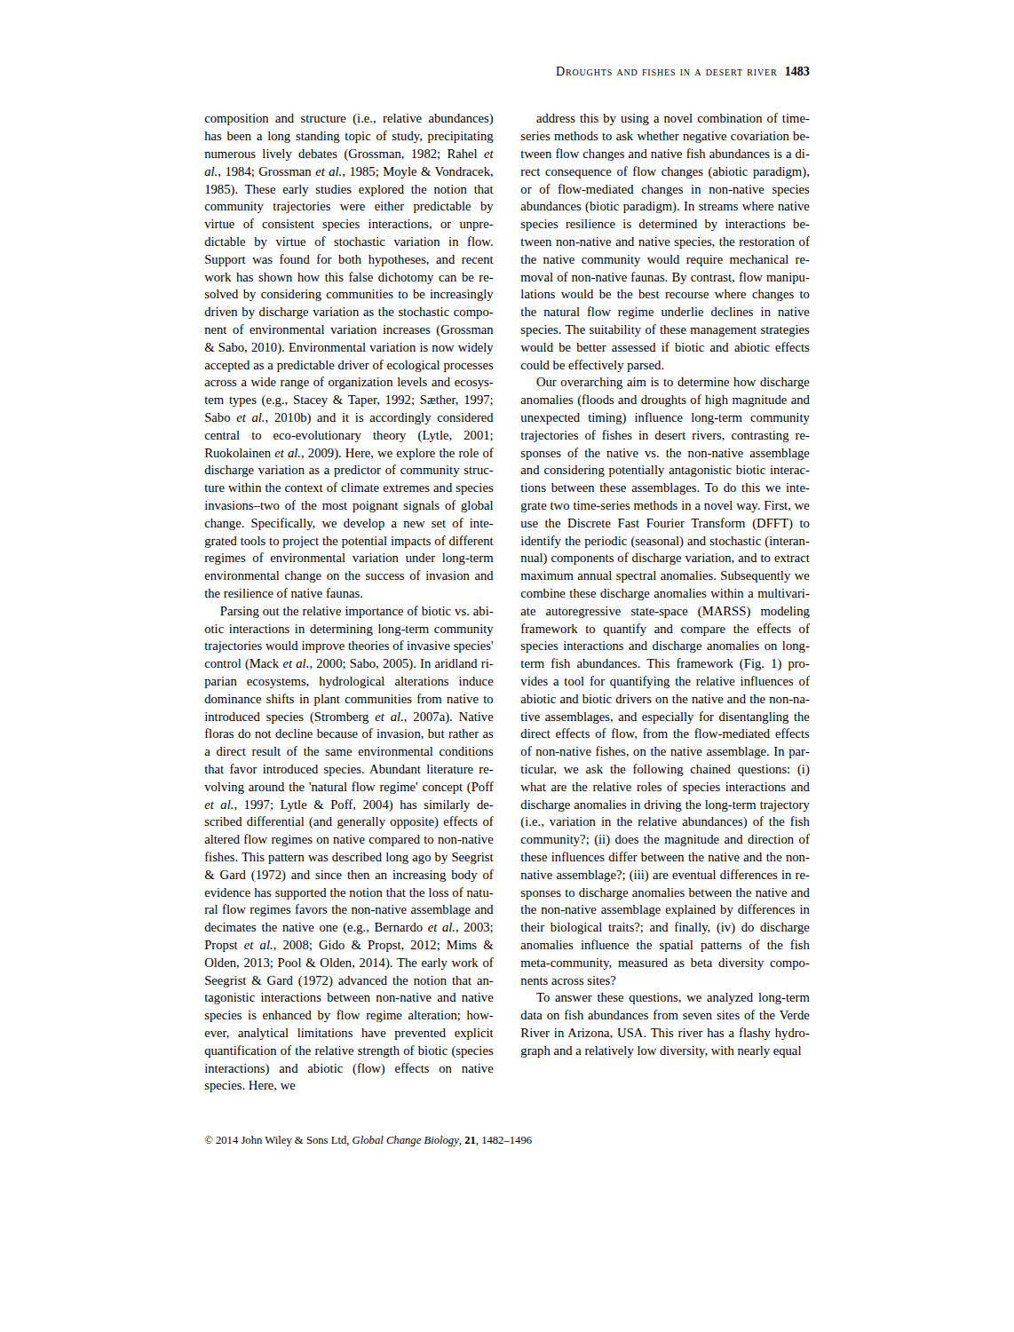Droughts and fishes in a desert river1483
composition and structure (i.e., relative abundances) has been a long standing topic of study, precipitating numerous lively debates (Grossman, 1982; Rahel et al., 1984; Grossman et al., 1985; Moyle & Vondracek, 1985). These early studies explored the notion that community trajectories were either predictable by virtue of consistent species interactions, or unpredictable by virtue of stochastic variation in flow. Support was found for both hypotheses, and recent work has shown how this false dichotomy can be resolved by considering communities to be increasingly driven by discharge variation as the stochastic component of environmental variation increases (Grossman & Sabo, 2010). Environmental variation is now widely accepted as a predictable driver of ecological processes across a wide range of organization levels and ecosystem types (e.g., Stacey & Taper, 1992; Sæther, 1997; Sabo et al., 2010b) and it is accordingly considered central to eco-evolutionary theory (Lytle, 2001; Ruokolainen et al., 2009). Here, we explore the role of discharge variation as a predictor of community structure within the context of climate extremes and species invasions–two of the most poignant signals of global change. Specifically, we develop a new set of integrated tools to project the potential impacts of different regimes of environmental variation under long-term environmental change on the success of invasion and the resilience of native faunas.
Parsing out the relative importance of biotic vs. abiotic interactions in determining long-term community trajectories would improve theories of invasive species' control (Mack et al., 2000; Sabo, 2005). In aridland riparian ecosystems, hydrological alterations induce dominance shifts in plant communities from native to introduced species (Stromberg et al., 2007a). Native floras do not decline because of invasion, but rather as a direct result of the same environmental conditions that favor introduced species. Abundant literature revolving around the 'natural flow regime' concept (Poff et al., 1997; Lytle & Poff, 2004) has similarly described differential (and generally opposite) effects of altered flow regimes on native compared to non-native fishes. This pattern was described long ago by Seegrist & Gard (1972) and since then an increasing body of evidence has supported the notion that the loss of natural flow regimes favors the non-native assemblage and decimates the native one (e.g., Bernardo et al., 2003; Propst et al., 2008; Gido & Propst, 2012; Mims & Olden, 2013; Pool & Olden, 2014). The early work of Seegrist & Gard (1972) advanced the notion that antagonistic interactions between non-native and native species is enhanced by flow regime alteration; however, analytical limitations have prevented explicit quantification of the relative strength of biotic (species interactions) and abiotic (flow) effects on native species. Here, we
address this by using a novel combination of time-series methods to ask whether negative covariation between flow changes and native fish abundances is a direct consequence of flow changes (abiotic paradigm), or of flow-mediated changes in non-native species abundances (biotic paradigm). In streams where native species resilience is determined by interactions between non-native and native species, the restoration of the native community would require mechanical removal of non-native faunas. By contrast, flow manipulations would be the best recourse where changes to the natural flow regime underlie declines in native species. The suitability of these management strategies would be better assessed if biotic and abiotic effects could be effectively parsed.
Our overarching aim is to determine how discharge anomalies (floods and droughts of high magnitude and unexpected timing) influence long-term community trajectories of fishes in desert rivers, contrasting responses of the native vs. the non-native assemblage and considering potentially antagonistic biotic interactions between these assemblages. To do this we integrate two time-series methods in a novel way. First, we use the Discrete Fast Fourier Transform (DFFT) to identify the periodic (seasonal) and stochastic (interannual) components of discharge variation, and to extract maximum annual spectral anomalies. Subsequently we combine these discharge anomalies within a multivariate autoregressive state-space (MARSS) modeling framework to quantify and compare the effects of species interactions and discharge anomalies on long-term fish abundances. This framework (Fig. 1) provides a tool for quantifying the relative influences of abiotic and biotic drivers on the native and the non-native assemblages, and especially for disentangling the direct effects of flow, from the flow-mediated effects of non-native fishes, on the native assemblage. In particular, we ask the following chained questions: (i) what are the relative roles of species interactions and discharge anomalies in driving the long-term trajectory (i.e., variation in the relative abundances) of the fish community?; (ii) does the magnitude and direction of these influences differ between the native and the non-native assemblage?; (iii) are eventual differences in responses to discharge anomalies between the native and the non-native assemblage explained by differences in their biological traits?; and finally, (iv) do discharge anomalies influence the spatial patterns of the fish meta-community, measured as beta diversity components across sites?
To answer these questions, we analyzed long-term data on fish abundances from seven sites of the Verde River in Arizona, USA. This river has a flashy hydrograph and a relatively low diversity, with nearly equal
© 2014 John Wiley & Sons Ltd, Global Change Biology, 21, 1482–1496